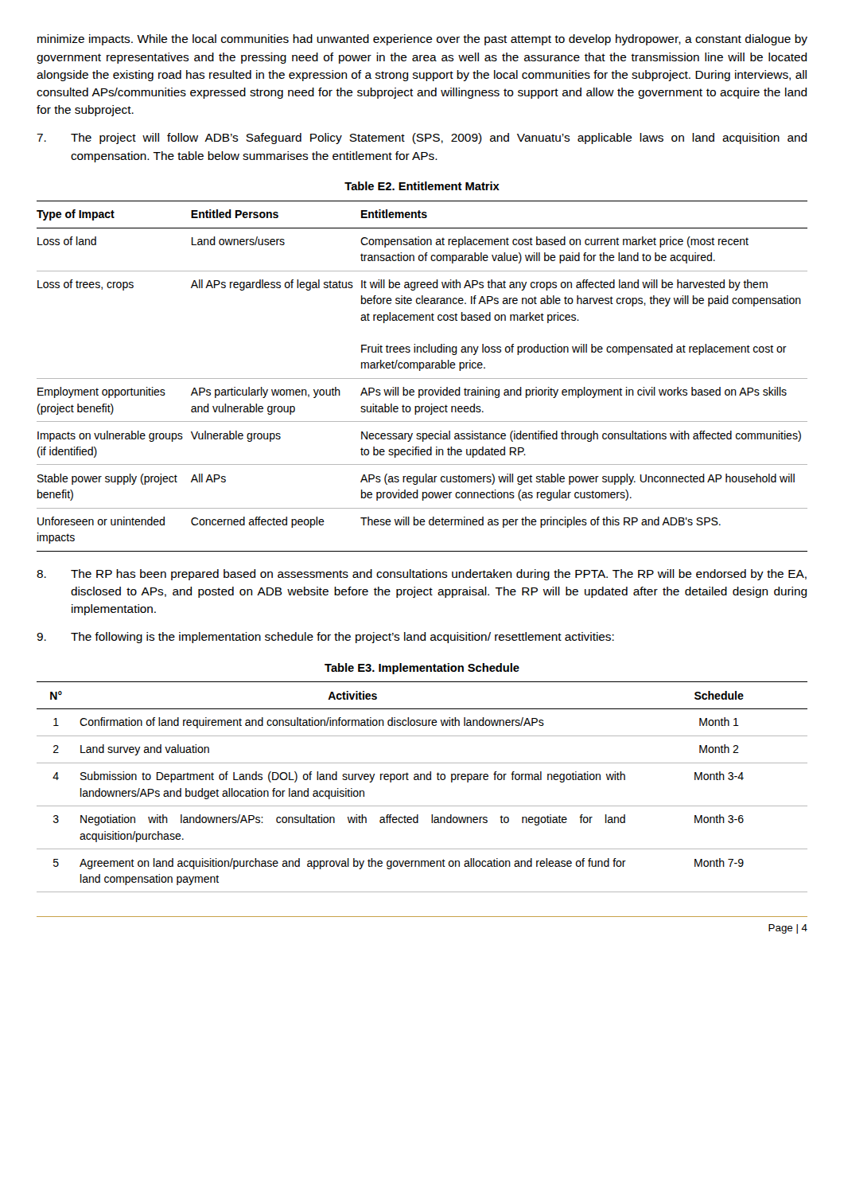minimize impacts. While the local communities had unwanted experience over the past attempt to develop hydropower, a constant dialogue by government representatives and the pressing need of power in the area as well as the assurance that the transmission line will be located alongside the existing road has resulted in the expression of a strong support by the local communities for the subproject. During interviews, all consulted APs/communities expressed strong need for the subproject and willingness to support and allow the government to acquire the land for the subproject.
7.
The project will follow ADB’s Safeguard Policy Statement (SPS, 2009) and Vanuatu’s applicable laws on land acquisition and compensation. The table below summarises the entitlement for APs.
Table E2. Entitlement Matrix
| Type of Impact | Entitled Persons | Entitlements |
| --- | --- | --- |
| Loss of land | Land owners/users | Compensation at replacement cost based on current market price (most recent transaction of comparable value) will be paid for the land to be acquired. |
| Loss of trees, crops | All APs regardless of legal status | It will be agreed with APs that any crops on affected land will be harvested by them before site clearance. If APs are not able to harvest crops, they will be paid compensation at replacement cost based on market prices. Fruit trees including any loss of production will be compensated at replacement cost or market/comparable price. |
| Employment opportunities (project benefit) | APs particularly women, youth and vulnerable group | APs will be provided training and priority employment in civil works based on APs skills suitable to project needs. |
| Impacts on vulnerable groups (if identified) | Vulnerable groups | Necessary special assistance (identified through consultations with affected communities) to be specified in the updated RP. |
| Stable power supply (project benefit) | All APs | APs (as regular customers) will get stable power supply. Unconnected AP household will be provided power connections (as regular customers). |
| Unforeseen or unintended impacts | Concerned affected people | These will be determined as per the principles of this RP and ADB's SPS. |
8.
The RP has been prepared based on assessments and consultations undertaken during the PPTA. The RP will be endorsed by the EA, disclosed to APs, and posted on ADB website before the project appraisal. The RP will be updated after the detailed design during implementation.
9.
The following is the implementation schedule for the project’s land acquisition/ resettlement activities:
Table E3. Implementation Schedule
| N° | Activities | Schedule |
| --- | --- | --- |
| 1 | Confirmation of land requirement and consultation/information disclosure with landowners/APs | Month 1 |
| 2 | Land survey and valuation | Month 2 |
| 4 | Submission to Department of Lands (DOL) of land survey report and to prepare for formal negotiation with landowners/APs and budget allocation for land acquisition | Month 3-4 |
| 3 | Negotiation with landowners/APs: consultation with affected landowners to negotiate for land acquisition/purchase. | Month 3-6 |
| 5 | Agreement on land acquisition/purchase and approval by the government on allocation and release of fund for land compensation payment | Month 7-9 |
Page | 4